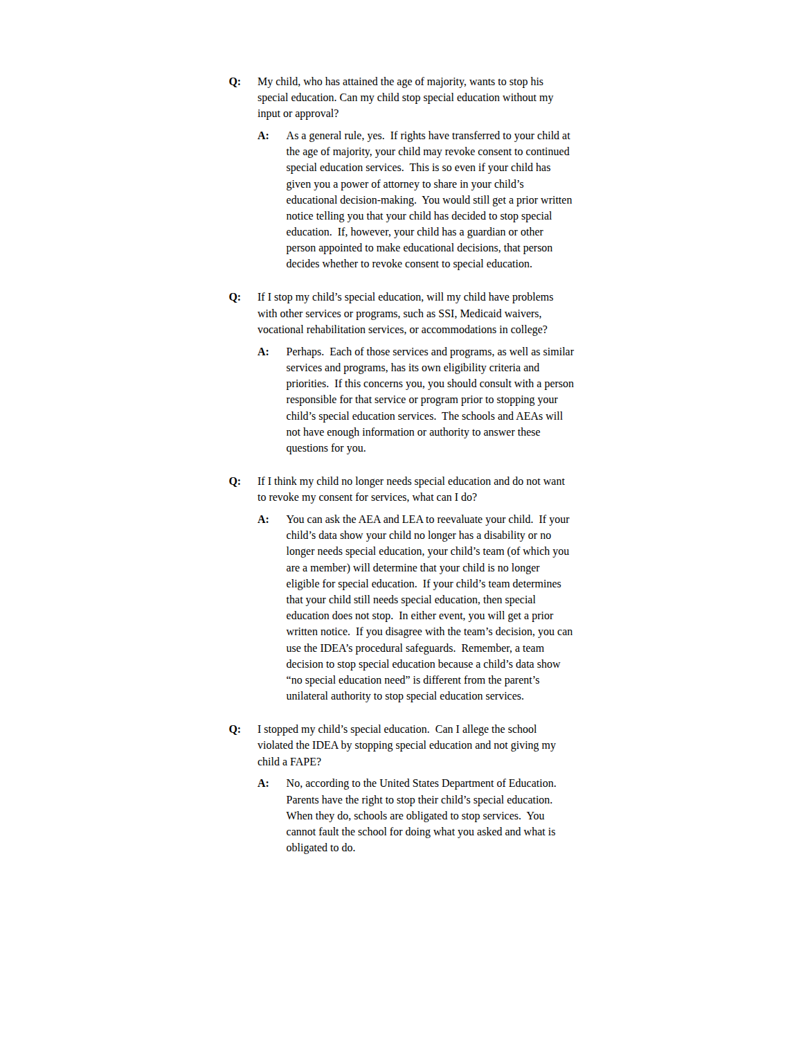Q:
My child, who has attained the age of majority, wants to stop his special education. Can my child stop special education without my input or approval?
A:
As a general rule, yes. If rights have transferred to your child at the age of majority, your child may revoke consent to continued special education services. This is so even if your child has given you a power of attorney to share in your child’s educational decision-making. You would still get a prior written notice telling you that your child has decided to stop special education. If, however, your child has a guardian or other person appointed to make educational decisions, that person decides whether to revoke consent to special education.
Q:
If I stop my child’s special education, will my child have problems with other services or programs, such as SSI, Medicaid waivers, vocational rehabilitation services, or accommodations in college?
A:
Perhaps. Each of those services and programs, as well as similar services and programs, has its own eligibility criteria and priorities. If this concerns you, you should consult with a person responsible for that service or program prior to stopping your child’s special education services. The schools and AEAs will not have enough information or authority to answer these questions for you.
Q:
If I think my child no longer needs special education and do not want to revoke my consent for services, what can I do?
A:
You can ask the AEA and LEA to reevaluate your child. If your child’s data show your child no longer has a disability or no longer needs special education, your child’s team (of which you are a member) will determine that your child is no longer eligible for special education. If your child’s team determines that your child still needs special education, then special education does not stop. In either event, you will get a prior written notice. If you disagree with the team’s decision, you can use the IDEA’s procedural safeguards. Remember, a team decision to stop special education because a child’s data show “no special education need” is different from the parent’s unilateral authority to stop special education services.
Q:
I stopped my child’s special education. Can I allege the school violated the IDEA by stopping special education and not giving my child a FAPE?
A:
No, according to the United States Department of Education. Parents have the right to stop their child’s special education. When they do, schools are obligated to stop services. You cannot fault the school for doing what you asked and what is obligated to do.